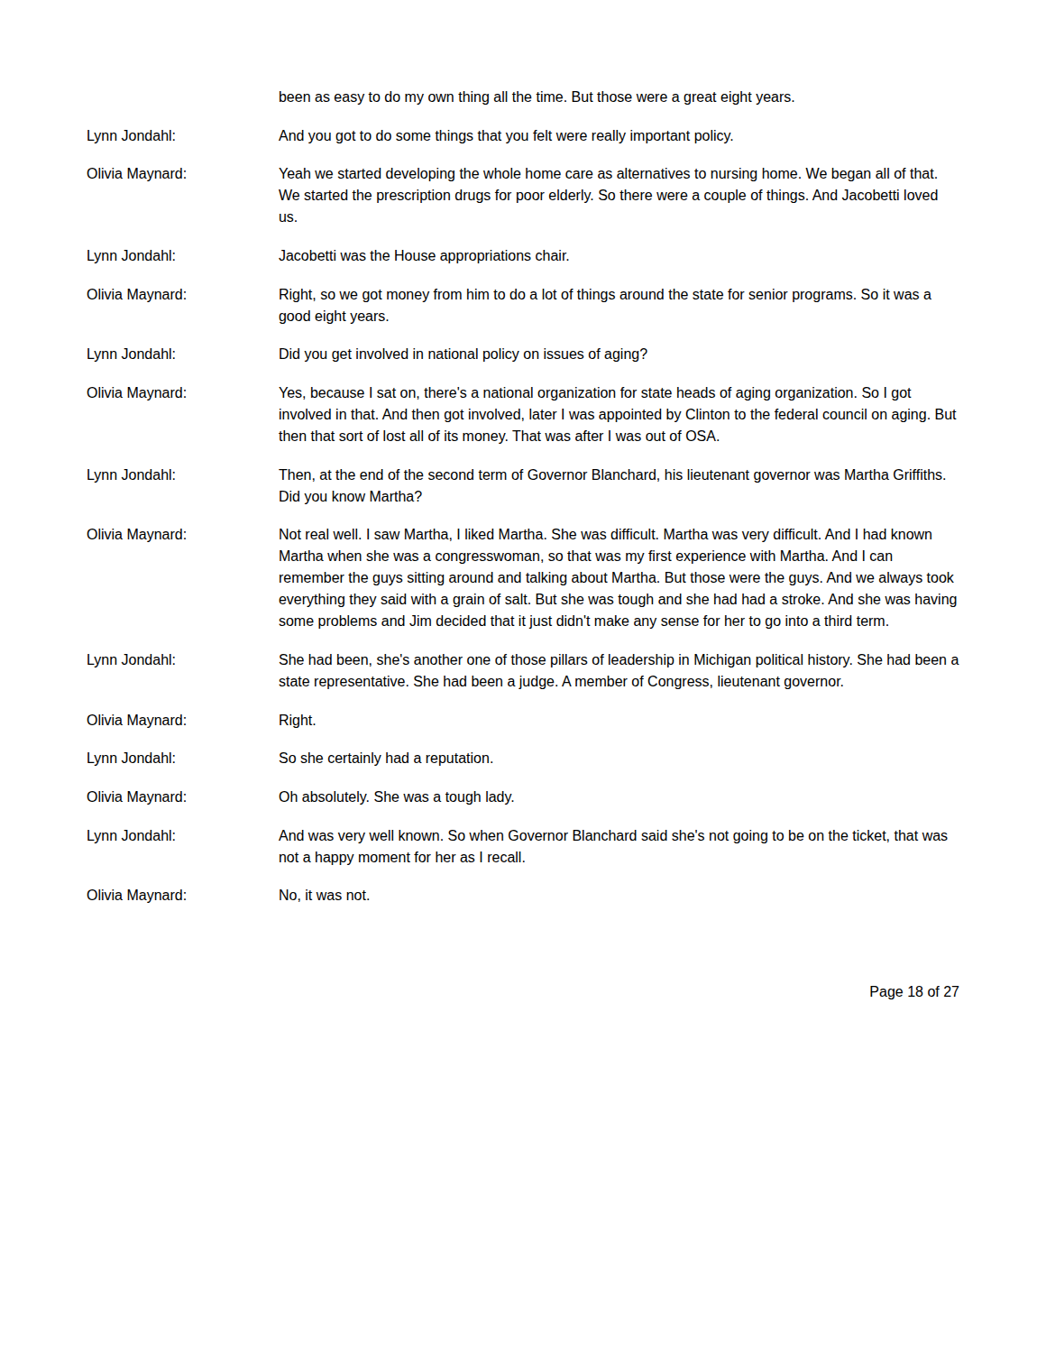| | been as easy to do my own thing all the time. But those were a great eight years. |
| Lynn Jondahl: | And you got to do some things that you felt were really important policy. |
| Olivia Maynard: | Yeah we started developing the whole home care as alternatives to nursing home. We began all of that. We started the prescription drugs for poor elderly. So there were a couple of things. And Jacobetti loved us. |
| Lynn Jondahl: | Jacobetti was the House appropriations chair. |
| Olivia Maynard: | Right, so we got money from him to do a lot of things around the state for senior programs. So it was a good eight years. |
| Lynn Jondahl: | Did you get involved in national policy on issues of aging? |
| Olivia Maynard: | Yes, because I sat on, there's a national organization for state heads of aging organization. So I got involved in that. And then got involved, later I was appointed by Clinton to the federal council on aging. But then that sort of lost all of its money. That was after I was out of OSA. |
| Lynn Jondahl: | Then, at the end of the second term of Governor Blanchard, his lieutenant governor was Martha Griffiths. Did you know Martha? |
| Olivia Maynard: | Not real well. I saw Martha, I liked Martha. She was difficult. Martha was very difficult. And I had known Martha when she was a congresswoman, so that was my first experience with Martha. And I can remember the guys sitting around and talking about Martha. But those were the guys. And we always took everything they said with a grain of salt. But she was tough and she had had a stroke. And she was having some problems and Jim decided that it just didn't make any sense for her to go into a third term. |
| Lynn Jondahl: | She had been, she's another one of those pillars of leadership in Michigan political history. She had been a state representative. She had been a judge. A member of Congress, lieutenant governor. |
| Olivia Maynard: | Right. |
| Lynn Jondahl: | So she certainly had a reputation. |
| Olivia Maynard: | Oh absolutely. She was a tough lady. |
| Lynn Jondahl: | And was very well known. So when Governor Blanchard said she's not going to be on the ticket, that was not a happy moment for her as I recall. |
| Olivia Maynard: | No, it was not. |
Page 18 of 27